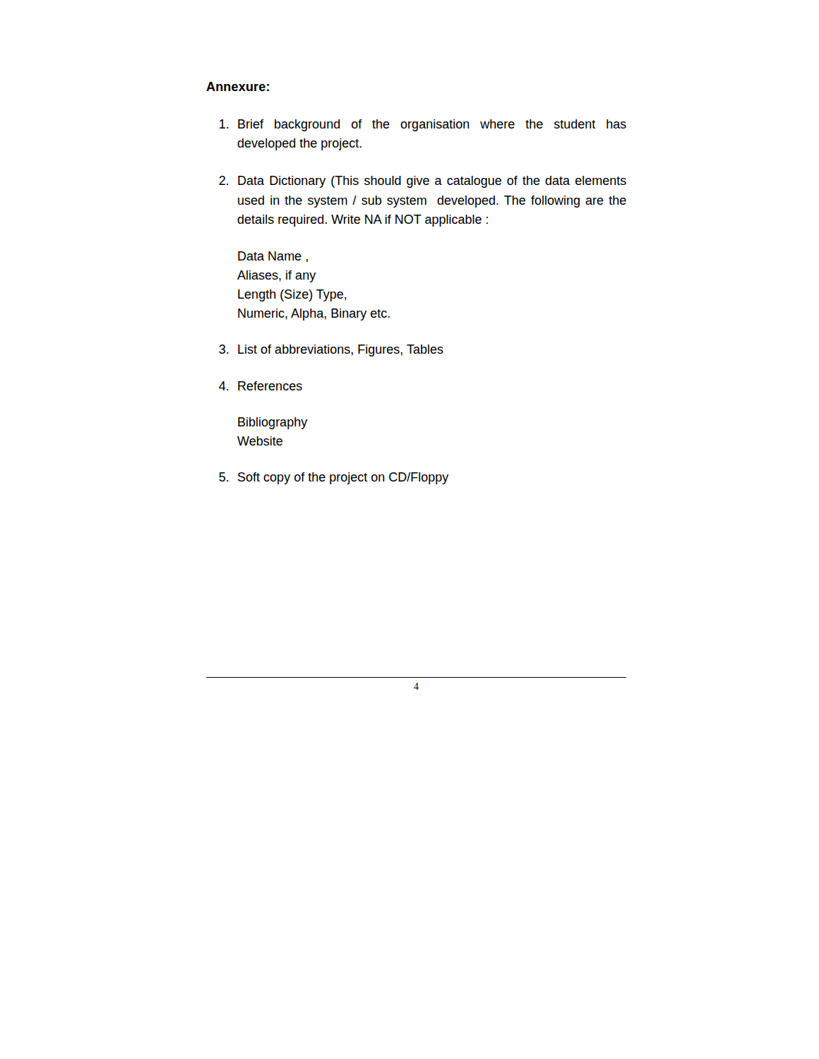Annexure:
Brief background of the organisation where the student has developed the project.
Data Dictionary (This should give a catalogue of the data elements used in the system / sub system developed. The following are the details required. Write NA if NOT applicable :
Data Name , Aliases, if any Length (Size) Type, Numeric, Alpha, Binary etc.
List of abbreviations, Figures, Tables
References
Bibliography Website
Soft copy of the project on CD/Floppy
4